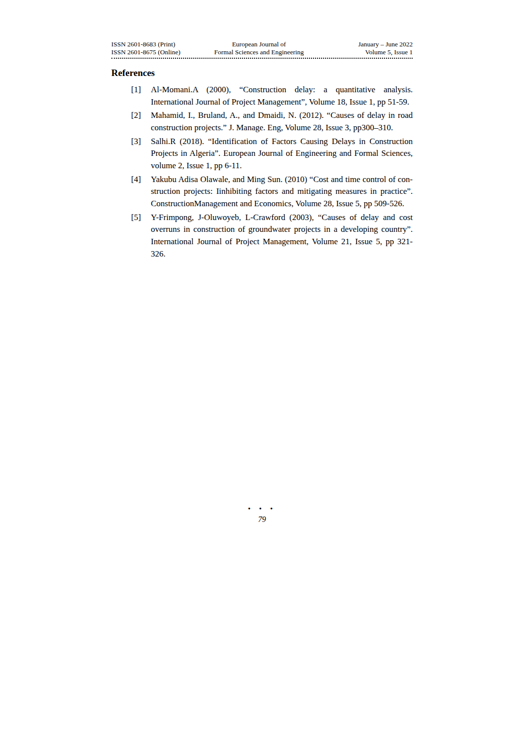| ISSN 2601-8683 (Print) ISSN 2601-8675 (Online) | European Journal of Formal Sciences and Engineering | January – June 2022 Volume 5, Issue 1 |
References
[1] Al-Momani.A (2000), “Construction delay: a quantitative analysis. International Journal of Project Management”, Volume 18, Issue 1, pp 51-59.
[2] Mahamid, I., Bruland, A., and Dmaidi, N. (2012). “Causes of delay in road construction projects.” J. Manage. Eng, Volume 28, Issue 3, pp300–310.
[3] Salhi.R (2018). “Identification of Factors Causing Delays in Construction Projects in Algeria”. European Journal of Engineering and Formal Sciences, volume 2, Issue 1, pp 6-11.
[4] Yakubu Adisa Olawale, and Ming Sun. (2010) “Cost and time control of construction projects: Iinhibiting factors and mitigating measures in practice”. ConstructionManagement and Economics, Volume 28, Issue 5, pp 509-526.
[5] Y-Frimpong, J-Oluwoyeb, L-Crawford (2003), “Causes of delay and cost overruns in construction of groundwater projects in a developing country”. International Journal of Project Management, Volume 21, Issue 5, pp 321-326.
• • •
79